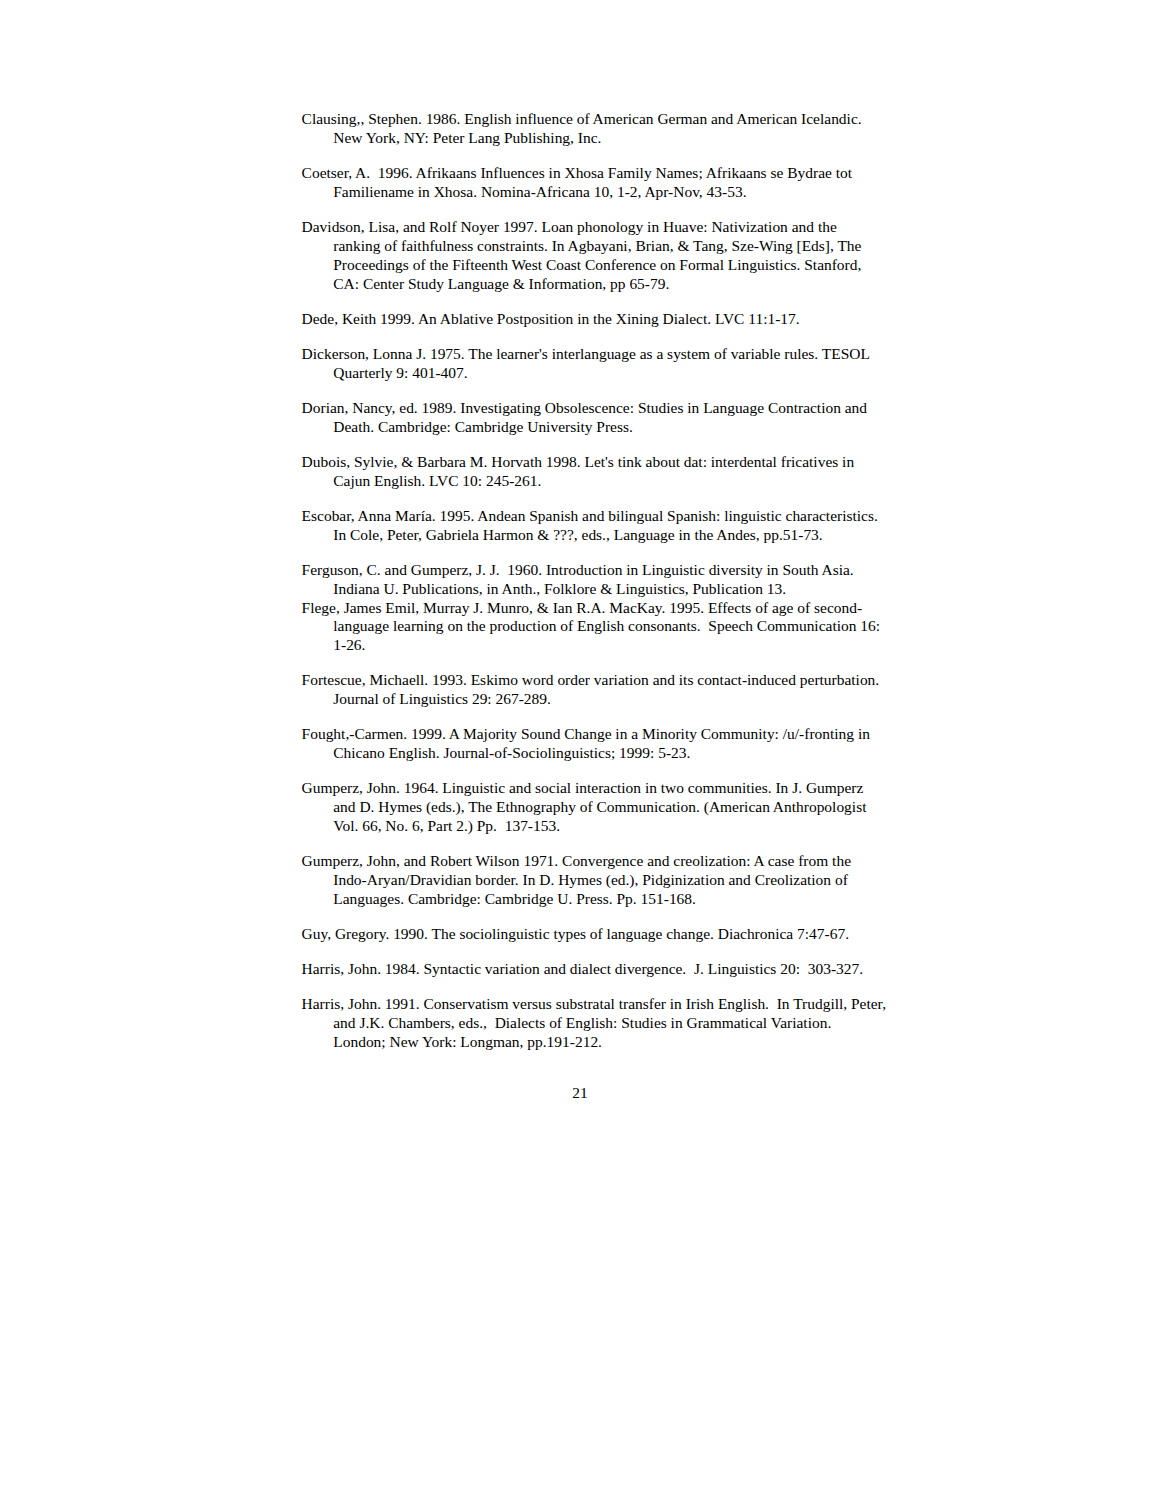Clausing,, Stephen. 1986. English influence of American German and American Icelandic. New York, NY: Peter Lang Publishing, Inc.
Coetser, A. 1996. Afrikaans Influences in Xhosa Family Names; Afrikaans se Bydrae tot Familiename in Xhosa. Nomina-Africana 10, 1-2, Apr-Nov, 43-53.
Davidson, Lisa, and Rolf Noyer 1997. Loan phonology in Huave: Nativization and the ranking of faithfulness constraints. In Agbayani, Brian, & Tang, Sze-Wing [Eds], The Proceedings of the Fifteenth West Coast Conference on Formal Linguistics. Stanford, CA: Center Study Language & Information, pp 65-79.
Dede, Keith 1999. An Ablative Postposition in the Xining Dialect. LVC 11:1-17.
Dickerson, Lonna J. 1975. The learner's interlanguage as a system of variable rules. TESOL Quarterly 9: 401-407.
Dorian, Nancy, ed. 1989. Investigating Obsolescence: Studies in Language Contraction and Death. Cambridge: Cambridge University Press.
Dubois, Sylvie, & Barbara M. Horvath 1998. Let's tink about dat: interdental fricatives in Cajun English. LVC 10: 245-261.
Escobar, Anna María. 1995. Andean Spanish and bilingual Spanish: linguistic characteristics. In Cole, Peter, Gabriela Harmon & ???, eds., Language in the Andes, pp.51-73.
Ferguson, C. and Gumperz, J. J. 1960. Introduction in Linguistic diversity in South Asia. Indiana U. Publications, in Anth., Folklore & Linguistics, Publication 13.
Flege, James Emil, Murray J. Munro, & Ian R.A. MacKay. 1995. Effects of age of second-language learning on the production of English consonants. Speech Communication 16: 1-26.
Fortescue, Michaell. 1993. Eskimo word order variation and its contact-induced perturbation. Journal of Linguistics 29: 267-289.
Fought,-Carmen. 1999. A Majority Sound Change in a Minority Community: /u/-fronting in Chicano English. Journal-of-Sociolinguistics; 1999: 5-23.
Gumperz, John. 1964. Linguistic and social interaction in two communities. In J. Gumperz and D. Hymes (eds.), The Ethnography of Communication. (American Anthropologist Vol. 66, No. 6, Part 2.) Pp. 137-153.
Gumperz, John, and Robert Wilson 1971. Convergence and creolization: A case from the Indo-Aryan/Dravidian border. In D. Hymes (ed.), Pidginization and Creolization of Languages. Cambridge: Cambridge U. Press. Pp. 151-168.
Guy, Gregory. 1990. The sociolinguistic types of language change. Diachronica 7:47-67.
Harris, John. 1984. Syntactic variation and dialect divergence. J. Linguistics 20: 303-327.
Harris, John. 1991. Conservatism versus substratal transfer in Irish English. In Trudgill, Peter, and J.K. Chambers, eds., Dialects of English: Studies in Grammatical Variation. London; New York: Longman, pp.191-212.
21